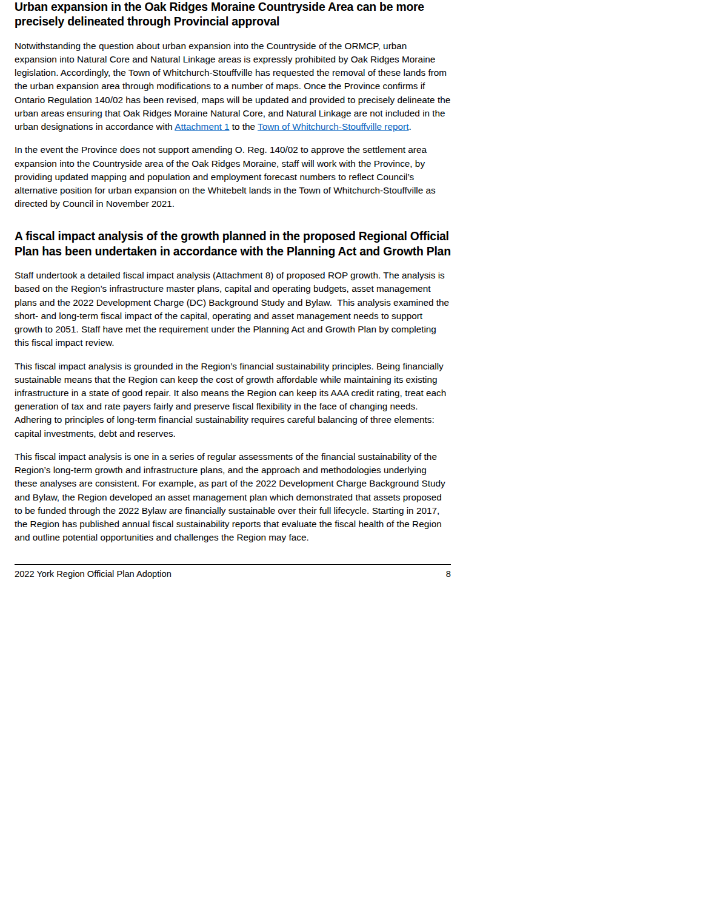Urban expansion in the Oak Ridges Moraine Countryside Area can be more precisely delineated through Provincial approval
Notwithstanding the question about urban expansion into the Countryside of the ORMCP, urban expansion into Natural Core and Natural Linkage areas is expressly prohibited by Oak Ridges Moraine legislation. Accordingly, the Town of Whitchurch-Stouffville has requested the removal of these lands from the urban expansion area through modifications to a number of maps. Once the Province confirms if Ontario Regulation 140/02 has been revised, maps will be updated and provided to precisely delineate the urban areas ensuring that Oak Ridges Moraine Natural Core, and Natural Linkage are not included in the urban designations in accordance with Attachment 1 to the Town of Whitchurch-Stouffville report.
In the event the Province does not support amending O. Reg. 140/02 to approve the settlement area expansion into the Countryside area of the Oak Ridges Moraine, staff will work with the Province, by providing updated mapping and population and employment forecast numbers to reflect Council’s alternative position for urban expansion on the Whitebelt lands in the Town of Whitchurch-Stouffville as directed by Council in November 2021.
A fiscal impact analysis of the growth planned in the proposed Regional Official Plan has been undertaken in accordance with the Planning Act and Growth Plan
Staff undertook a detailed fiscal impact analysis (Attachment 8) of proposed ROP growth. The analysis is based on the Region’s infrastructure master plans, capital and operating budgets, asset management plans and the 2022 Development Charge (DC) Background Study and Bylaw. This analysis examined the short- and long-term fiscal impact of the capital, operating and asset management needs to support growth to 2051. Staff have met the requirement under the Planning Act and Growth Plan by completing this fiscal impact review.
This fiscal impact analysis is grounded in the Region’s financial sustainability principles. Being financially sustainable means that the Region can keep the cost of growth affordable while maintaining its existing infrastructure in a state of good repair. It also means the Region can keep its AAA credit rating, treat each generation of tax and rate payers fairly and preserve fiscal flexibility in the face of changing needs. Adhering to principles of long-term financial sustainability requires careful balancing of three elements: capital investments, debt and reserves.
This fiscal impact analysis is one in a series of regular assessments of the financial sustainability of the Region’s long-term growth and infrastructure plans, and the approach and methodologies underlying these analyses are consistent. For example, as part of the 2022 Development Charge Background Study and Bylaw, the Region developed an asset management plan which demonstrated that assets proposed to be funded through the 2022 Bylaw are financially sustainable over their full lifecycle. Starting in 2017, the Region has published annual fiscal sustainability reports that evaluate the fiscal health of the Region and outline potential opportunities and challenges the Region may face.
2022 York Region Official Plan Adoption 8